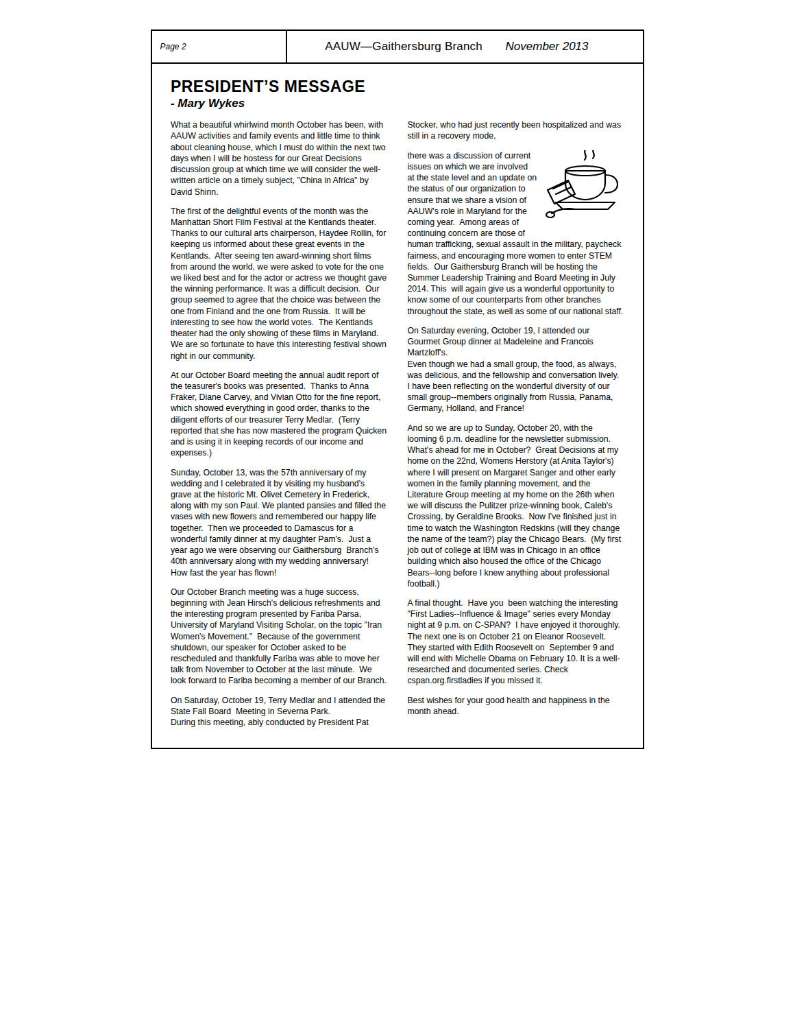Page 2
AAUW—Gaithersburg Branch November 2013
PRESIDENT’S MESSAGE
- Mary Wykes
What a beautiful whirlwind month October has been, with AAUW activities and family events and little time to think about cleaning house, which I must do within the next two days when I will be hostess for our Great Decisions discussion group at which time we will consider the well-written article on a timely subject, "China in Africa" by David Shinn.
The first of the delightful events of the month was the Manhattan Short Film Festival at the Kentlands theater. Thanks to our cultural arts chairperson, Haydee Rollin, for keeping us informed about these great events in the Kentlands. After seeing ten award-winning short films from around the world, we were asked to vote for the one we liked best and for the actor or actress we thought gave the winning performance. It was a difficult decision. Our group seemed to agree that the choice was between the one from Finland and the one from Russia. It will be interesting to see how the world votes. The Kentlands theater had the only showing of these films in Maryland. We are so fortunate to have this interesting festival shown right in our community.
At our October Board meeting the annual audit report of the teasurer's books was presented. Thanks to Anna Fraker, Diane Carvey, and Vivian Otto for the fine report, which showed everything in good order, thanks to the diligent efforts of our treasurer Terry Medlar. (Terry reported that she has now mastered the program Quicken and is using it in keeping records of our income and expenses.)
Sunday, October 13, was the 57th anniversary of my wedding and I celebrated it by visiting my husband's grave at the historic Mt. Olivet Cemetery in Frederick, along with my son Paul. We planted pansies and filled the vases with new flowers and remembered our happy life together. Then we proceeded to Damascus for a wonderful family dinner at my daughter Pam's. Just a year ago we were observing our Gaithersburg Branch's 40th anniversary along with my wedding anniversary! How fast the year has flown!
Our October Branch meeting was a huge success, beginning with Jean Hirsch's delicious refreshments and the interesting program presented by Fariba Parsa, University of Maryland Visiting Scholar, on the topic "Iran Women's Movement." Because of the government shutdown, our speaker for October asked to be rescheduled and thankfully Fariba was able to move her talk from November to October at the last minute. We look forward to Fariba becoming a member of our Branch.
On Saturday, October 19, Terry Medlar and I attended the State Fall Board Meeting in Severna Park.
During this meeting, ably conducted by President Pat Stocker, who had just recently been hospitalized and was still in a recovery mode,
there was a discussion of current issues on which we are involved at the state level and an update on the status of our organization to ensure that we share a vision of AAUW's role in Maryland for the coming year. Among areas of continuing concern are those of human trafficking, sexual assault in the military, paycheck fairness, and encouraging more women to enter STEM fields. Our Gaithersburg Branch will be hosting the Summer Leadership Training and Board Meeting in July 2014. This will again give us a wonderful opportunity to know some of our counterparts from other branches throughout the state, as well as some of our national staff.
On Saturday evening, October 19, I attended our Gourmet Group dinner at Madeleine and Francois Martzloff's.
Even though we had a small group, the food, as always, was delicious, and the fellowship and conversation lively. I have been reflecting on the wonderful diversity of our small group--members originally from Russia, Panama, Germany, Holland, and France!
And so we are up to Sunday, October 20, with the looming 6 p.m. deadline for the newsletter submission.
What's ahead for me in October? Great Decisions at my home on the 22nd, Womens Herstory (at Anita Taylor's) where I will present on Margaret Sanger and other early women in the family planning movement, and the Literature Group meeting at my home on the 26th when we will discuss the Pulitzer prize-winning book, Caleb's Crossing, by Geraldine Brooks. Now I've finished just in time to watch the Washington Redskins (will they change the name of the team?) play the Chicago Bears. (My first job out of college at IBM was in Chicago in an office building which also housed the office of the Chicago Bears--long before I knew anything about professional football.)
A final thought. Have you been watching the interesting "First Ladies--Influence & Image" series every Monday night at 9 p.m. on C-SPAN? I have enjoyed it thoroughly. The next one is on October 21 on Eleanor Roosevelt. They started with Edith Roosevelt on September 9 and will end with Michelle Obama on February 10. It is a well-researched and documented series. Check cspan.org.firstladies if you missed it.
Best wishes for your good health and happiness in the month ahead.